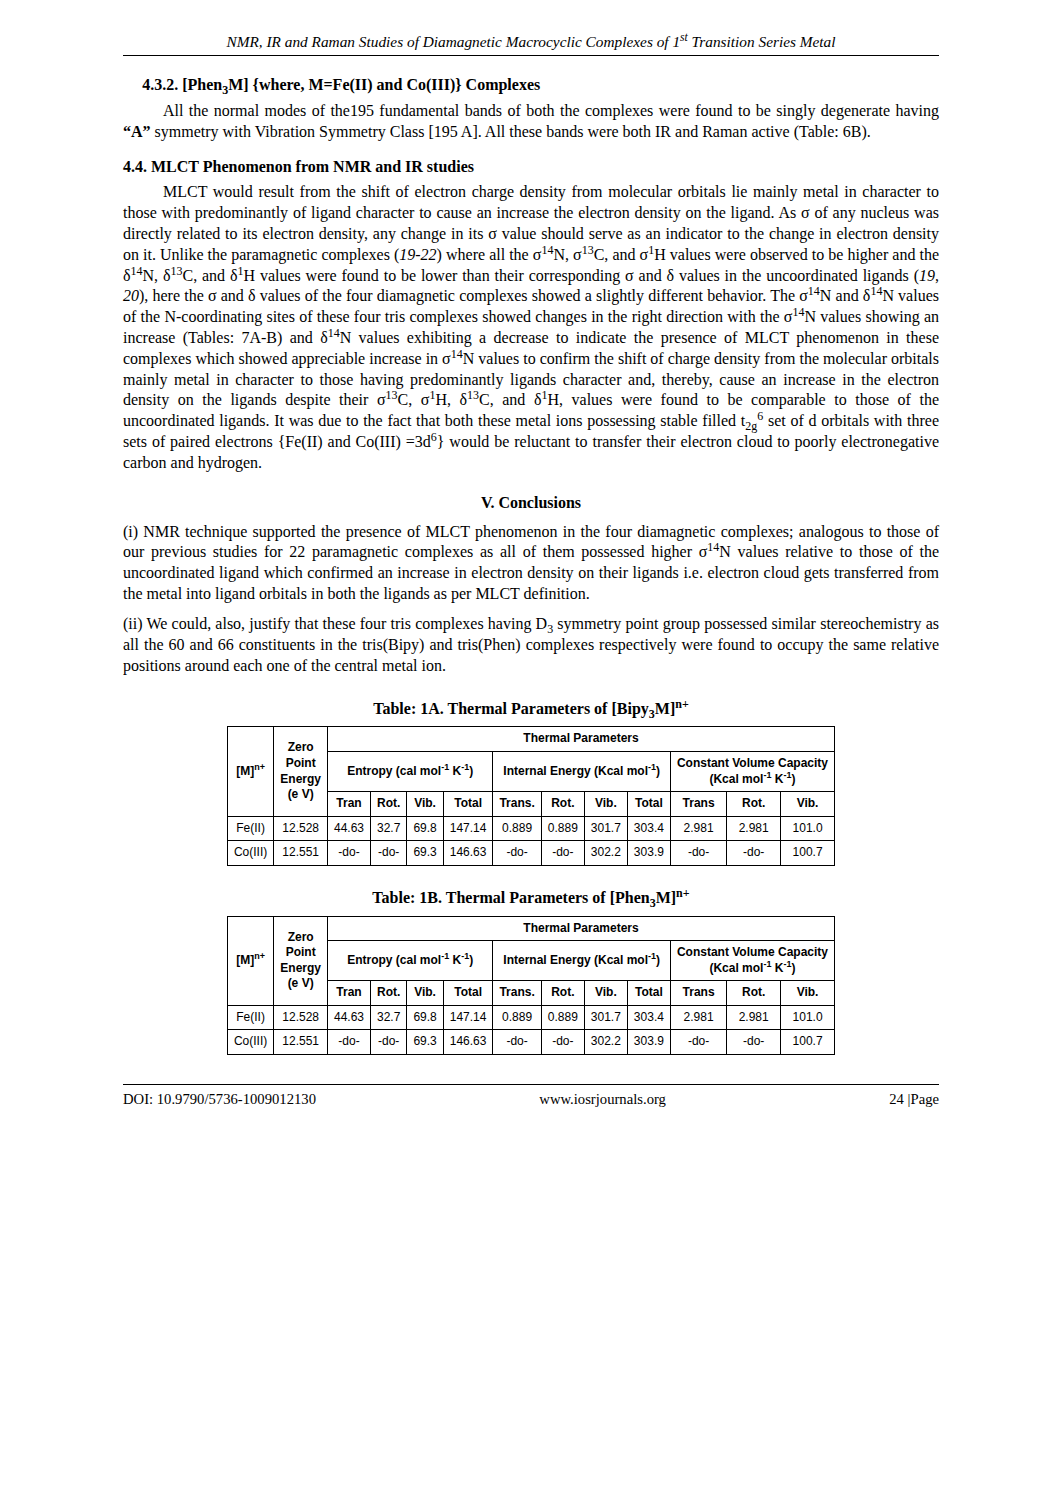NMR, IR and Raman Studies of Diamagnetic Macrocyclic Complexes of 1st Transition Series Metal
4.3.2. [Phen3M] {where, M=Fe(II) and Co(III)} Complexes
All the normal modes of the195 fundamental bands of both the complexes were found to be singly degenerate having “A” symmetry with Vibration Symmetry Class [195 A]. All these bands were both IR and Raman active (Table: 6B).
4.4. MLCT Phenomenon from NMR and IR studies
MLCT would result from the shift of electron charge density from molecular orbitals lie mainly metal in character to those with predominantly of ligand character to cause an increase the electron density on the ligand. As σ of any nucleus was directly related to its electron density, any change in its σ value should serve as an indicator to the change in electron density on it. Unlike the paramagnetic complexes (19-22) where all the σ14N, σ13C, and σ1H values were observed to be higher and the δ14N, δ13C, and δ1H values were found to be lower than their corresponding σ and δ values in the uncoordinated ligands (19, 20), here the σ and δ values of the four diamagnetic complexes showed a slightly different behavior. The σ14N and δ14N values of the N-coordinating sites of these four tris complexes showed changes in the right direction with the σ14N values showing an increase (Tables: 7A-B) and δ14N values exhibiting a decrease to indicate the presence of MLCT phenomenon in these complexes which showed appreciable increase in σ14N values to confirm the shift of charge density from the molecular orbitals mainly metal in character to those having predominantly ligands character and, thereby, cause an increase in the electron density on the ligands despite their σ13C, σ1H, δ13C, and δ1H, values were found to be comparable to those of the uncoordinated ligands. It was due to the fact that both these metal ions possessing stable filled t2g6 set of d orbitals with three sets of paired electrons {Fe(II) and Co(III) =3d6} would be reluctant to transfer their electron cloud to poorly electronegative carbon and hydrogen.
V. Conclusions
(i) NMR technique supported the presence of MLCT phenomenon in the four diamagnetic complexes; analogous to those of our previous studies for 22 paramagnetic complexes as all of them possessed higher σ14N values relative to those of the uncoordinated ligand which confirmed an increase in electron density on their ligands i.e. electron cloud gets transferred from the metal into ligand orbitals in both the ligands as per MLCT definition.
(ii) We could, also, justify that these four tris complexes having D3 symmetry point group possessed similar stereochemistry as all the 60 and 66 constituents in the tris(Bipy) and tris(Phen) complexes respectively were found to occupy the same relative positions around each one of the central metal ion.
Table: 1A. Thermal Parameters of [Bipy3M]n+
| [M] n+ | Zero Point Energy (e V) | Thermal Parameters |
| --- | --- | --- |
| Entropy (cal mol -1 K -1 ) | Internal Energy (Kcal mol -1 ) | Constant Volume Capacity (Kcal mol -1 K -1 ) |
| Tran | Rot. | Vib. | Total | Trans. | Rot. | Vib. | Total | Trans | Rot. | Vib. |
| Fe(II) | 12.528 | 44.63 | 32.7 | 69.8 | 147.14 | 0.889 | 0.889 | 301.7 | 303.4 | 2.981 | 2.981 | 101.0 |
| Co(III) | 12.551 | -do- | -do- | 69.3 | 146.63 | -do- | -do- | 302.2 | 303.9 | -do- | -do- | 100.7 |
Table: 1B. Thermal Parameters of [Phen3M]n+
| [M] n+ | Zero Point Energy (e V) | Thermal Parameters |
| --- | --- | --- |
| Entropy (cal mol -1 K -1 ) | Internal Energy (Kcal mol -1 ) | Constant Volume Capacity (Kcal mol -1 K -1 ) |
| Tran | Rot. | Vib. | Total | Trans. | Rot. | Vib. | Total | Trans | Rot. | Vib. |
| Fe(II) | 12.528 | 44.63 | 32.7 | 69.8 | 147.14 | 0.889 | 0.889 | 301.7 | 303.4 | 2.981 | 2.981 | 101.0 |
| Co(III) | 12.551 | -do- | -do- | 69.3 | 146.63 | -do- | -do- | 302.2 | 303.9 | -do- | -do- | 100.7 |
DOI: 10.9790/5736-1009012130 www.iosrjournals.org 24 |Page